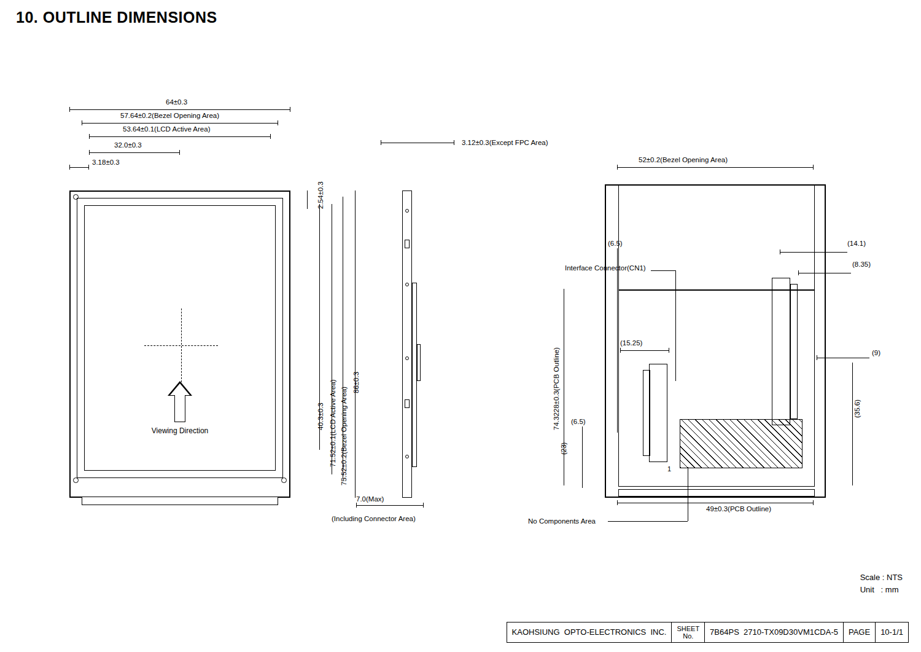10. OUTLINE DIMENSIONS
Viewing Direction
64±0.3
57.64±0.2(Bezel Opening Area)
53.64±0.1(LCD Active Area)
32.0±0.3
3.18±0.3
2.54±0.3
40.3±0.3
71.52±0.1(LCD Active Area)
75.52±0.2(Bezel Opening Area)
86±0.3
3.12±0.3(Except FPC Area)
7.0(Max)
(Including Connector Area)
1
52±0.2(Bezel Opening Area)
(6.5)
(14.1)
(8.35)
(9)
Interface Connector(CN1)
(15.25)
74.3228±0.3(PCB Outline)
(6.5)
(23)
(35.6)
49±0.3(PCB Outline)
No Components Area
Scale : NTS
Unit : mm
| KAOHSIUNG OPTO-ELECTRONICS INC. | SHEET No. | 7B64PS 2710-TX09D30VM1CDA-5 | PAGE | 10-1/1 |